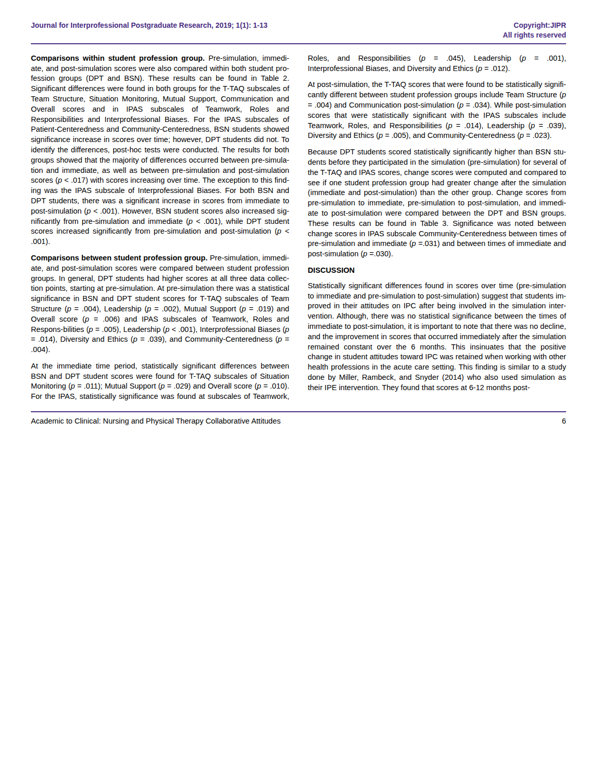Journal for Interprofessional Postgraduate Research, 2019; 1(1): 1-13
Copyright:JIPR
All rights reserved
Comparisons within student profession group. Pre-simulation, immediate, and post-simulation scores were also compared within both student profession groups (DPT and BSN). These results can be found in Table 2. Significant differences were found in both groups for the T-TAQ subscales of Team Structure, Situation Monitoring, Mutual Support, Communication and Overall scores and in IPAS subscales of Teamwork, Roles and Responsibilities and Interprofessional Biases. For the IPAS subscales of Patient-Centeredness and Community-Centeredness, BSN students showed significance increase in scores over time; however, DPT students did not. To identify the differences, post-hoc tests were conducted. The results for both groups showed that the majority of differences occurred between pre-simulation and immediate, as well as between pre-simulation and post-simulation scores (p < .017) with scores increasing over time. The exception to this finding was the IPAS subscale of Interprofessional Biases. For both BSN and DPT students, there was a significant increase in scores from immediate to post-simulation (p < .001). However, BSN student scores also increased significantly from pre-simulation and immediate (p < .001), while DPT student scores increased significantly from pre-simulation and post-simulation (p < .001).
Comparisons between student profession group. Pre-simulation, immediate, and post-simulation scores were compared between student profession groups. In general, DPT students had higher scores at all three data collection points, starting at pre-simulation. At pre-simulation there was a statistical significance in BSN and DPT student scores for T-TAQ subscales of Team Structure (p = .004), Leadership (p = .002), Mutual Support (p = .019) and Overall score (p = .006) and IPAS subscales of Teamwork, Roles and Respons-bilities (p = .005), Leadership (p < .001), Interprofessional Biases (p = .014), Diversity and Ethics (p = .039), and Community-Centeredness (p = .004).
At the immediate time period, statistically significant differences between BSN and DPT student scores were found for T-TAQ subscales of Situation Monitoring (p = .011); Mutual Support (p = .029) and Overall score (p = .010). For the IPAS, statistically significance was found at subscales of Teamwork, Roles, and Responsibilities (p = .045), Leadership (p = .001), Interprofessional Biases, and Diversity and Ethics (p = .012).
At post-simulation, the T-TAQ scores that were found to be statistically significantly different between student profession groups include Team Structure (p = .004) and Communication post-simulation (p = .034). While post-simulation scores that were statistically significant with the IPAS subscales include Teamwork, Roles, and Responsibilities (p = .014), Leadership (p = .039), Diversity and Ethics (p = .005), and Community-Centeredness (p = .023).
Because DPT students scored statistically significantly higher than BSN students before they participated in the simulation (pre-simulation) for several of the T-TAQ and IPAS scores, change scores were computed and compared to see if one student profession group had greater change after the simulation (immediate and post-simulation) than the other group. Change scores from pre-simulation to immediate, pre-simulation to post-simulation, and immediate to post-simulation were compared between the DPT and BSN groups. These results can be found in Table 3. Significance was noted between change scores in IPAS subscale Community-Centeredness between times of pre-simulation and immediate (p =.031) and between times of immediate and post-simulation (p =.030).
Discussion
Statistically significant differences found in scores over time (pre-simulation to immediate and pre-simulation to post-simulation) suggest that students improved in their attitudes on IPC after being involved in the simulation intervention. Although, there was no statistical significance between the times of immediate to post-simulation, it is important to note that there was no decline, and the improvement in scores that occurred immediately after the simulation remained constant over the 6 months. This insinuates that the positive change in student attitudes toward IPC was retained when working with other health professions in the acute care setting. This finding is similar to a study done by Miller, Rambeck, and Snyder (2014) who also used simulation as their IPE intervention. They found that scores at 6-12 months post-
Academic to Clinical: Nursing and Physical Therapy Collaborative Attitudes
6